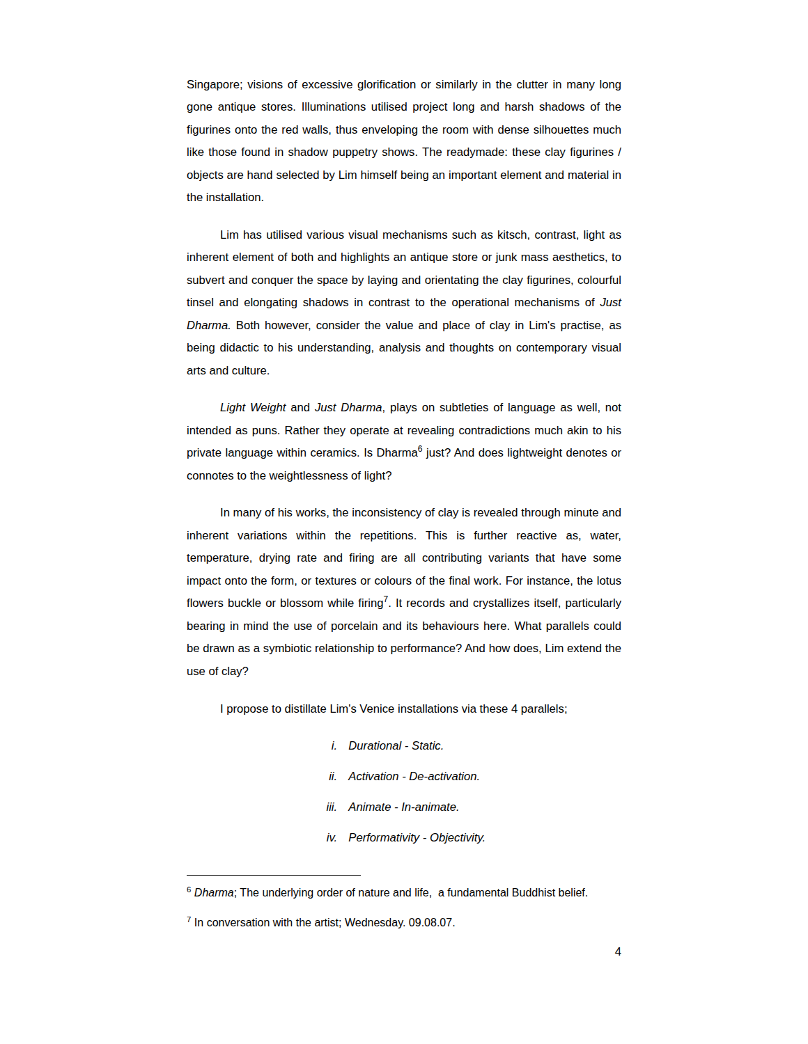Singapore; visions of excessive glorification or similarly in the clutter in many long gone antique stores. Illuminations utilised project long and harsh shadows of the figurines onto the red walls, thus enveloping the room with dense silhouettes much like those found in shadow puppetry shows. The readymade: these clay figurines / objects are hand selected by Lim himself being an important element and material in the installation.
Lim has utilised various visual mechanisms such as kitsch, contrast, light as inherent element of both and highlights an antique store or junk mass aesthetics, to subvert and conquer the space by laying and orientating the clay figurines, colourful tinsel and elongating shadows in contrast to the operational mechanisms of Just Dharma. Both however, consider the value and place of clay in Lim's practise, as being didactic to his understanding, analysis and thoughts on contemporary visual arts and culture.
Light Weight and Just Dharma, plays on subtleties of language as well, not intended as puns. Rather they operate at revealing contradictions much akin to his private language within ceramics. Is Dharma6 just? And does lightweight denotes or connotes to the weightlessness of light?
In many of his works, the inconsistency of clay is revealed through minute and inherent variations within the repetitions. This is further reactive as, water, temperature, drying rate and firing are all contributing variants that have some impact onto the form, or textures or colours of the final work. For instance, the lotus flowers buckle or blossom while firing7. It records and crystallizes itself, particularly bearing in mind the use of porcelain and its behaviours here. What parallels could be drawn as a symbiotic relationship to performance? And how does, Lim extend the use of clay?
I propose to distillate Lim's Venice installations via these 4 parallels;
Durational - Static.
Activation - De-activation.
Animate - In-animate.
Performativity - Objectivity.
6 Dharma; The underlying order of nature and life, a fundamental Buddhist belief.
7 In conversation with the artist; Wednesday. 09.08.07.
4